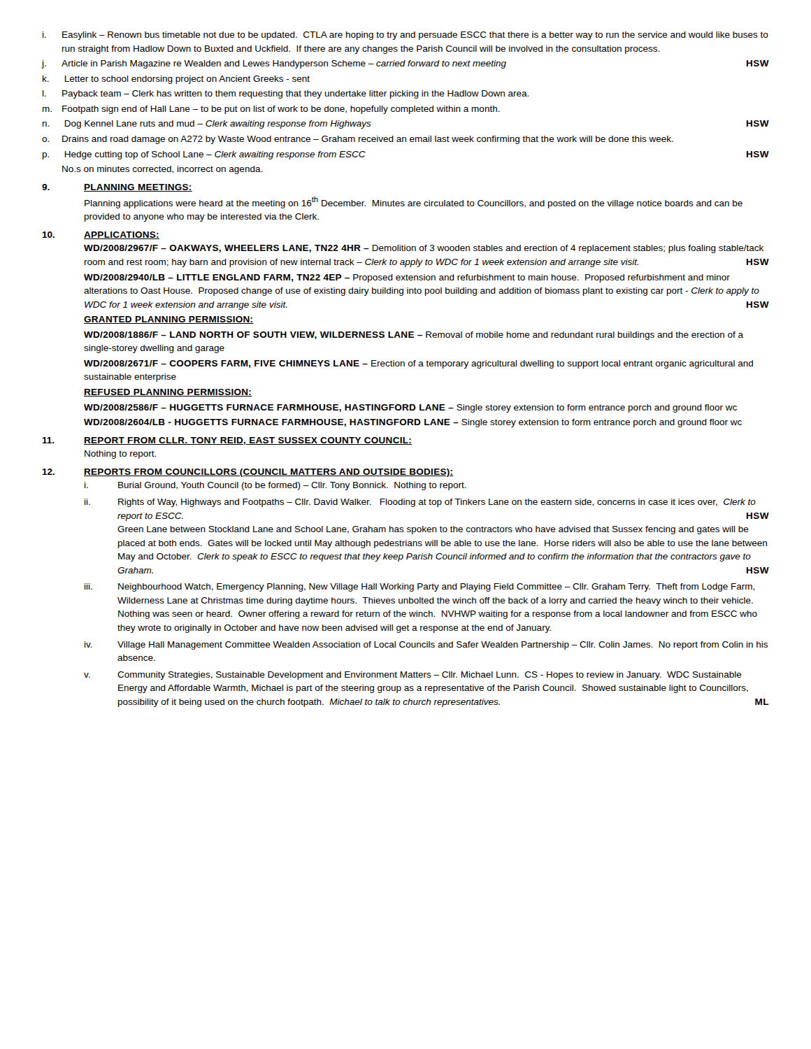i. Easylink – Renown bus timetable not due to be updated. CTLA are hoping to try and persuade ESCC that there is a better way to run the service and would like buses to run straight from Hadlow Down to Buxted and Uckfield. If there are any changes the Parish Council will be involved in the consultation process.
j. Article in Parish Magazine re Wealden and Lewes Handyperson Scheme – carried forward to next meeting HSW
k. Letter to school endorsing project on Ancient Greeks - sent
l. Payback team – Clerk has written to them requesting that they undertake litter picking in the Hadlow Down area.
m. Footpath sign end of Hall Lane – to be put on list of work to be done, hopefully completed within a month.
n. Dog Kennel Lane ruts and mud – Clerk awaiting response from Highways HSW
o. Drains and road damage on A272 by Waste Wood entrance – Graham received an email last week confirming that the work will be done this week.
p. Hedge cutting top of School Lane – Clerk awaiting response from ESCC HSW
No.s on minutes corrected, incorrect on agenda.
9.
PLANNING MEETINGS:
Planning applications were heard at the meeting on 16th December. Minutes are circulated to Councillors, and posted on the village notice boards and can be provided to anyone who may be interested via the Clerk.
10.
APPLICATIONS:
WD/2008/2967/F – OAKWAYS, WHEELERS LANE, TN22 4HR – Demolition of 3 wooden stables and erection of 4 replacement stables; plus foaling stable/tack room and rest room; hay barn and provision of new internal track – Clerk to apply to WDC for 1 week extension and arrange site visit. HSW
WD/2008/2940/LB – LITTLE ENGLAND FARM, TN22 4EP – Proposed extension and refurbishment to main house. Proposed refurbishment and minor alterations to Oast House. Proposed change of use of existing dairy building into pool building and addition of biomass plant to existing car port - Clerk to apply to WDC for 1 week extension and arrange site visit. HSW
GRANTED PLANNING PERMISSION:
WD/2008/1886/F – LAND NORTH OF SOUTH VIEW, WILDERNESS LANE – Removal of mobile home and redundant rural buildings and the erection of a single-storey dwelling and garage
WD/2008/2671/F – COOPERS FARM, FIVE CHIMNEYS LANE – Erection of a temporary agricultural dwelling to support local entrant organic agricultural and sustainable enterprise
REFUSED PLANNING PERMISSION:
WD/2008/2586/F – HUGGETTS FURNACE FARMHOUSE, HASTINGFORD LANE – Single storey extension to form entrance porch and ground floor wc
WD/2008/2604/LB - HUGGETTS FURNACE FARMHOUSE, HASTINGFORD LANE – Single storey extension to form entrance porch and ground floor wc
11.
REPORT FROM CLLR. TONY REID, EAST SUSSEX COUNTY COUNCIL:
Nothing to report.
12.
REPORTS FROM COUNCILLORS (COUNCIL MATTERS AND OUTSIDE BODIES):
i. Burial Ground, Youth Council (to be formed) – Cllr. Tony Bonnick. Nothing to report.
ii. Rights of Way, Highways and Footpaths – Cllr. David Walker. Flooding at top of Tinkers Lane on the eastern side, concerns in case it ices over, Clerk to report to ESCC. HSW
Green Lane between Stockland Lane and School Lane, Graham has spoken to the contractors who have advised that Sussex fencing and gates will be placed at both ends. Gates will be locked until May although pedestrians will be able to use the lane. Horse riders will also be able to use the lane between May and October. Clerk to speak to ESCC to request that they keep Parish Council informed and to confirm the information that the contractors gave to Graham. HSW
iii. Neighbourhood Watch, Emergency Planning, New Village Hall Working Party and Playing Field Committee – Cllr. Graham Terry. Theft from Lodge Farm, Wilderness Lane at Christmas time during daytime hours. Thieves unbolted the winch off the back of a lorry and carried the heavy winch to their vehicle. Nothing was seen or heard. Owner offering a reward for return of the winch. NVHWP waiting for a response from a local landowner and from ESCC who they wrote to originally in October and have now been advised will get a response at the end of January.
iv. Village Hall Management Committee Wealden Association of Local Councils and Safer Wealden Partnership – Cllr. Colin James. No report from Colin in his absence.
v. Community Strategies, Sustainable Development and Environment Matters – Cllr. Michael Lunn. CS - Hopes to review in January. WDC Sustainable Energy and Affordable Warmth, Michael is part of the steering group as a representative of the Parish Council. Showed sustainable light to Councillors, possibility of it being used on the church footpath. Michael to talk to church representatives. ML